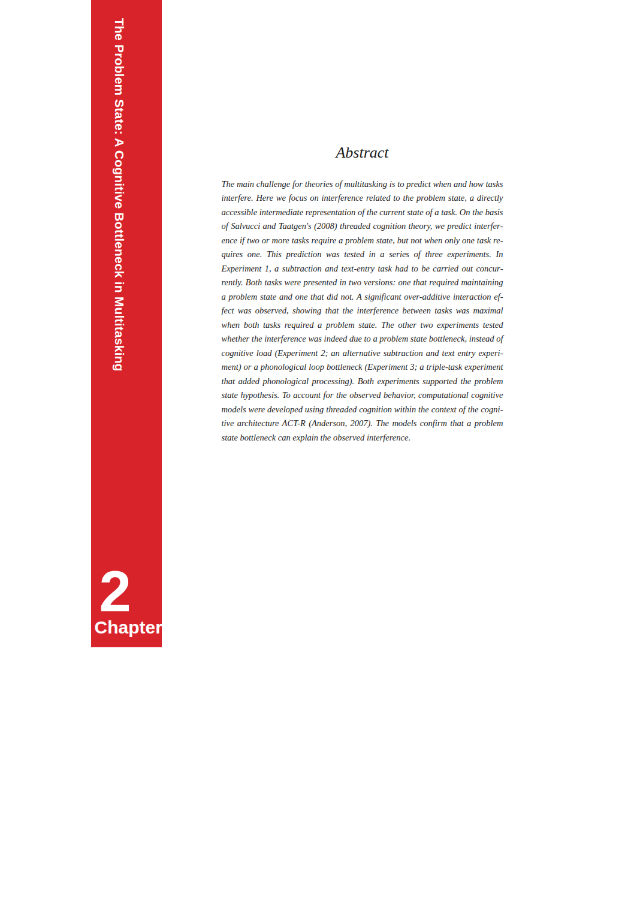The Problem State: A Cognitive Bottleneck in Multitasking
2 Chapter
Abstract
The main challenge for theories of multitasking is to predict when and how tasks interfere. Here we focus on interference related to the problem state, a directly accessible intermediate representation of the current state of a task. On the basis of Salvucci and Taatgen's (2008) threaded cognition theory, we predict interference if two or more tasks require a problem state, but not when only one task requires one. This prediction was tested in a series of three experiments. In Experiment 1, a subtraction and text-entry task had to be carried out concurrently. Both tasks were presented in two versions: one that required maintaining a problem state and one that did not. A significant over-additive interaction effect was observed, showing that the interference between tasks was maximal when both tasks required a problem state. The other two experiments tested whether the interference was indeed due to a problem state bottleneck, instead of cognitive load (Experiment 2; an alternative subtraction and text entry experiment) or a phonological loop bottleneck (Experiment 3; a triple-task experiment that added phonological processing). Both experiments supported the problem state hypothesis. To account for the observed behavior, computational cognitive models were developed using threaded cognition within the context of the cognitive architecture ACT-R (Anderson, 2007). The models confirm that a problem state bottleneck can explain the observed interference.